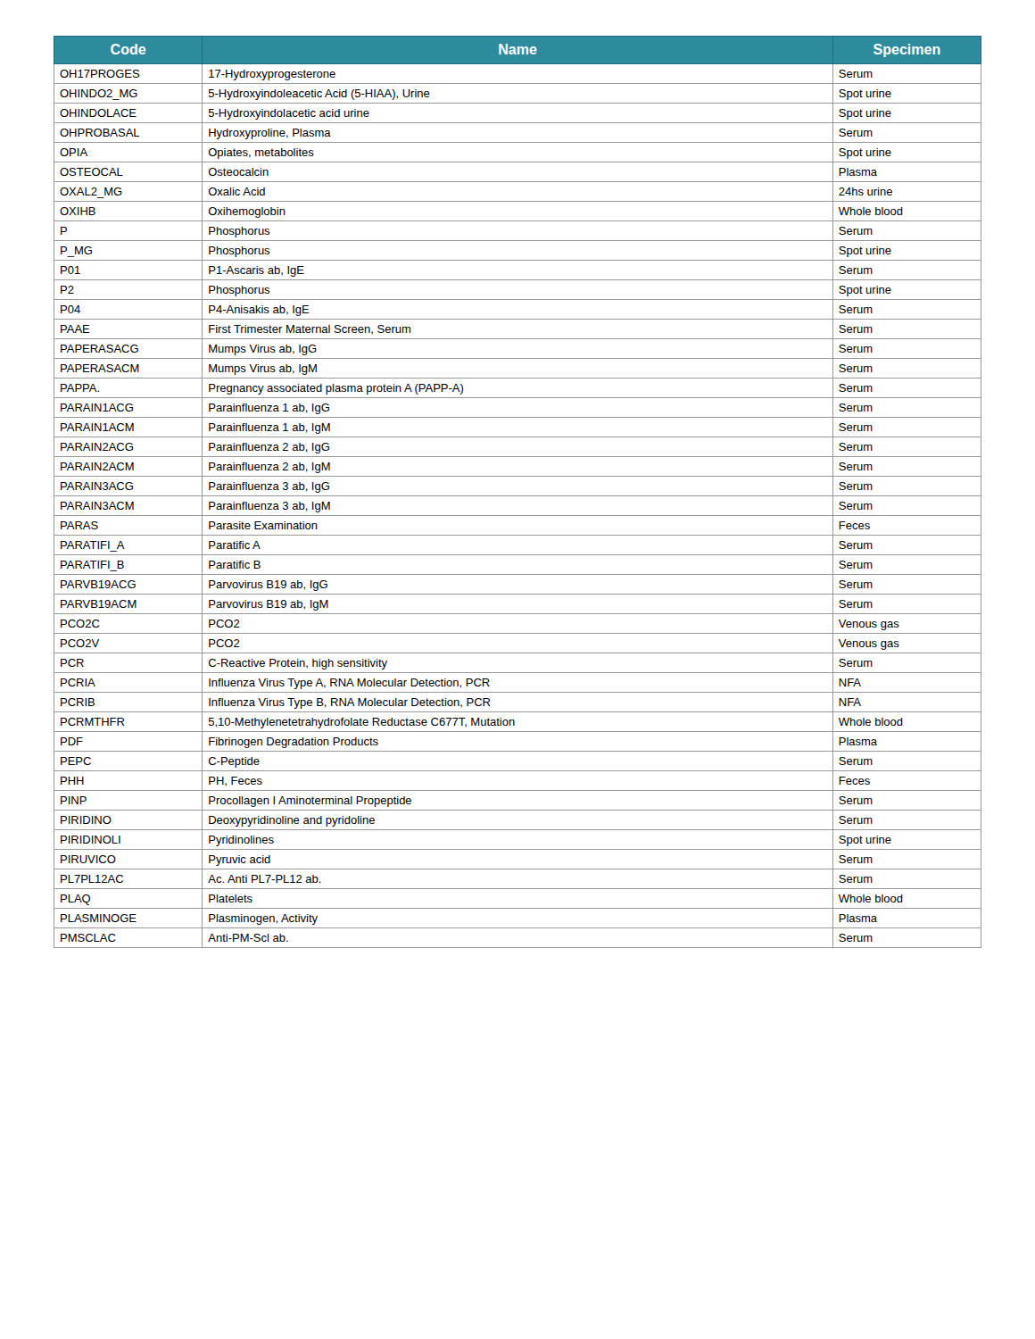| Code | Name | Specimen |
| --- | --- | --- |
| OH17PROGES | 17-Hydroxyprogesterone | Serum |
| OHINDO2_MG | 5-Hydroxyindoleacetic Acid (5-HIAA), Urine | Spot urine |
| OHINDOLACE | 5-Hydroxyindolacetic acid urine | Spot urine |
| OHPROBASAL | Hydroxyproline, Plasma | Serum |
| OPIA | Opiates, metabolites | Spot urine |
| OSTEOCAL | Osteocalcin | Plasma |
| OXAL2_MG | Oxalic Acid | 24hs urine |
| OXIHB | Oxihemoglobin | Whole blood |
| P | Phosphorus | Serum |
| P_MG | Phosphorus | Spot urine |
| P01 | P1-Ascaris ab, IgE | Serum |
| P2 | Phosphorus | Spot urine |
| P04 | P4-Anisakis ab, IgE | Serum |
| PAAE | First Trimester Maternal Screen, Serum | Serum |
| PAPERASACG | Mumps Virus ab, IgG | Serum |
| PAPERASACM | Mumps Virus ab, IgM | Serum |
| PAPPA. | Pregnancy associated plasma protein A (PAPP-A) | Serum |
| PARAIN1ACG | Parainfluenza 1 ab, IgG | Serum |
| PARAIN1ACM | Parainfluenza 1 ab, IgM | Serum |
| PARAIN2ACG | Parainfluenza 2 ab, IgG | Serum |
| PARAIN2ACM | Parainfluenza 2 ab, IgM | Serum |
| PARAIN3ACG | Parainfluenza 3 ab, IgG | Serum |
| PARAIN3ACM | Parainfluenza 3 ab, IgM | Serum |
| PARAS | Parasite Examination | Feces |
| PARATIFI_A | Paratific A | Serum |
| PARATIFI_B | Paratific B | Serum |
| PARVB19ACG | Parvovirus B19 ab, IgG | Serum |
| PARVB19ACM | Parvovirus B19 ab, IgM | Serum |
| PCO2C | PCO2 | Venous gas |
| PCO2V | PCO2 | Venous gas |
| PCR | C-Reactive Protein, high sensitivity | Serum |
| PCRIA | Influenza Virus Type A, RNA Molecular Detection, PCR | NFA |
| PCRIB | Influenza Virus Type B, RNA Molecular Detection, PCR | NFA |
| PCRMTHFR | 5,10-Methylenetetrahydrofolate Reductase C677T, Mutation | Whole blood |
| PDF | Fibrinogen Degradation Products | Plasma |
| PEPC | C-Peptide | Serum |
| PHH | PH, Feces | Feces |
| PINP | Procollagen I Aminoterminal Propeptide | Serum |
| PIRIDINO | Deoxypyridinoline and pyridoline | Serum |
| PIRIDINOLI | Pyridinolines | Spot urine |
| PIRUVICO | Pyruvic acid | Serum |
| PL7PL12AC | Ac. Anti PL7-PL12 ab. | Serum |
| PLAQ | Platelets | Whole blood |
| PLASMINOGE | Plasminogen, Activity | Plasma |
| PMSCLAC | Anti-PM-Scl ab. | Serum |